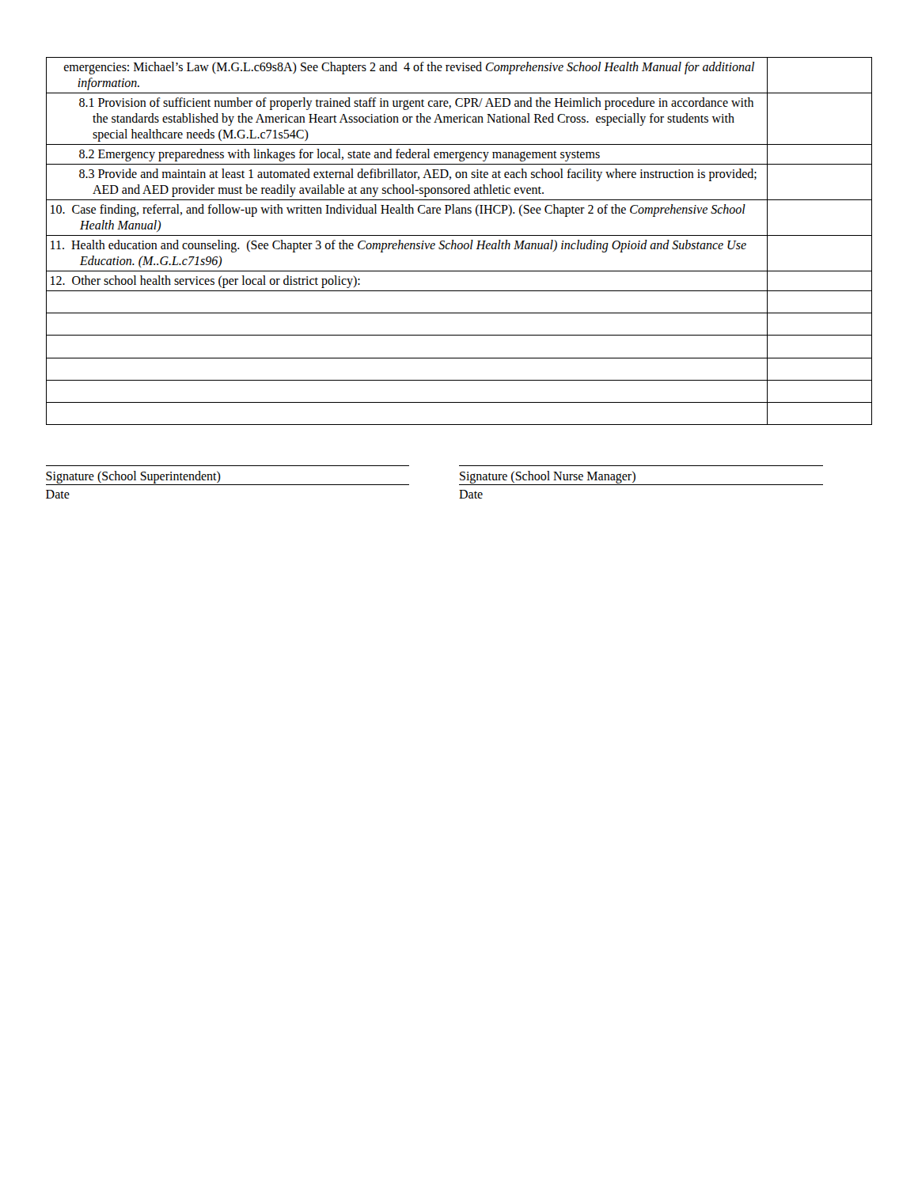| emergencies: Michael’s Law (M.G.L.c69s8A) See Chapters 2 and 4 of the revised Comprehensive School Health Manual for additional information. | |
| 8.1 Provision of sufficient number of properly trained staff in urgent care, CPR/ AED and the Heimlich procedure in accordance with the standards established by the American Heart Association or the American National Red Cross. especially for students with special healthcare needs (M.G.L.c71s54C) | |
| 8.2 Emergency preparedness with linkages for local, state and federal emergency management systems | |
| 8.3 Provide and maintain at least 1 automated external defibrillator, AED, on site at each school facility where instruction is provided; AED and AED provider must be readily available at any school-sponsored athletic event. | |
| 10. Case finding, referral, and follow-up with written Individual Health Care Plans (IHCP). (See Chapter 2 of the Comprehensive School Health Manual) | |
| 11. Health education and counseling. (See Chapter 3 of the Comprehensive School Health Manual) including Opioid and Substance Use Education. (M..G.L.c71s96) | |
| 12. Other school health services (per local or district policy): | |
| Signature (School Superintendent) | Signature (School Nurse Manager) |
| Date | Date |